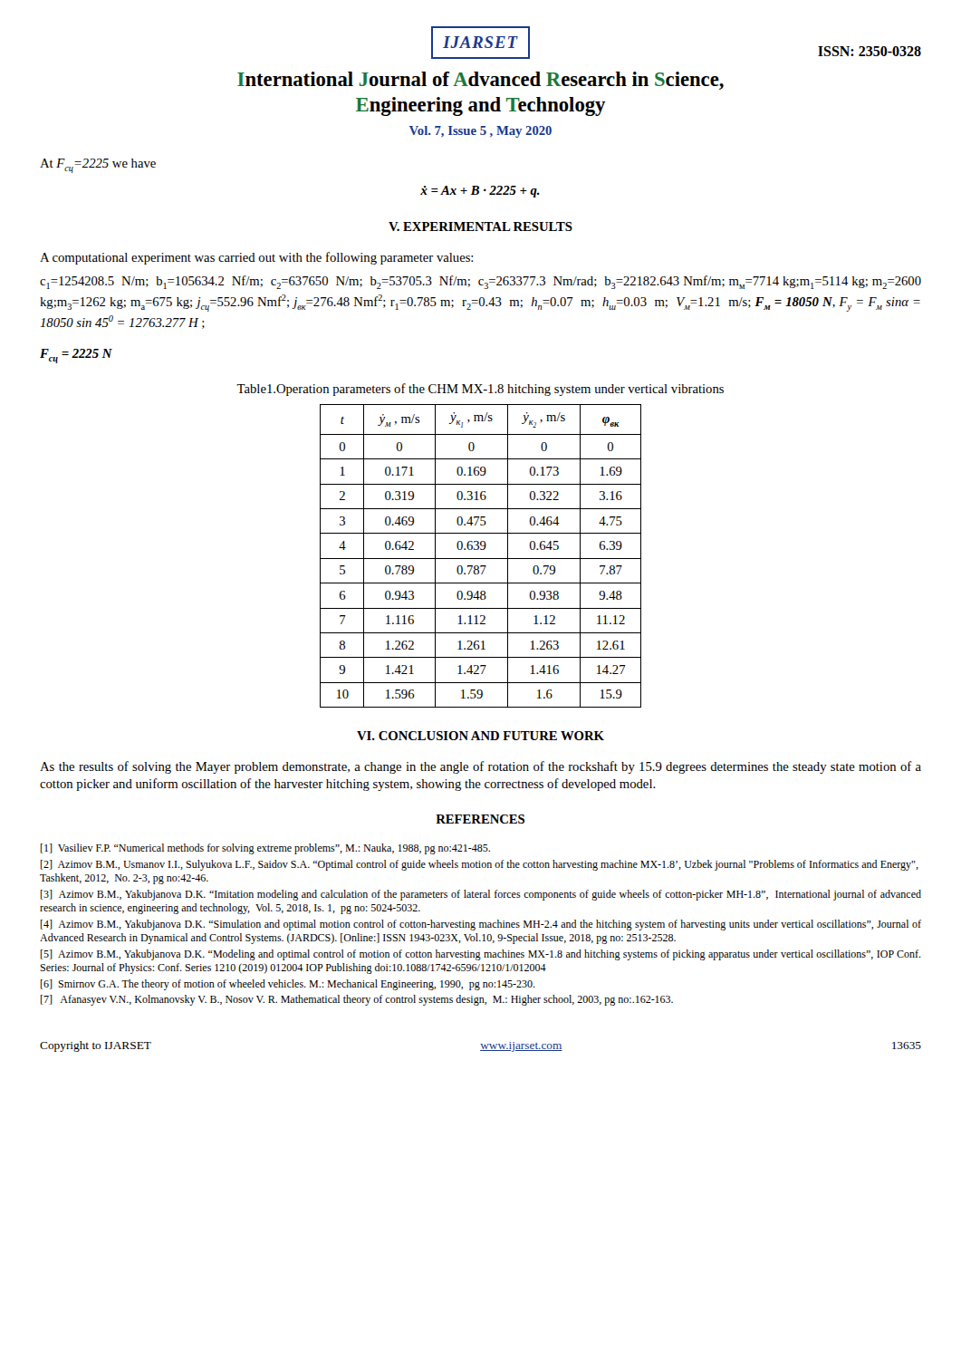IJARSET
ISSN: 2350-0328
International Journal of Advanced Research in Science,
Engineering and Technology
Vol. 7, Issue 5 , May 2020
At Fcц=2225 we have
ẋ = Ax + B · 2225 + q.
V. EXPERIMENTAL RESULTS
A computational experiment was carried out with the following parameter values:
c1=1254208.5 N/m; b1=105634.2 Nf/m; c2=637650 N/m; b2=53705.3 Nf/m; c3=263377.3 Nm/rad; b3=22182.643 Nmf/m; mм=7714 kg;m1=5114 kg; m2=2600 kg;m3=1262 kg; ma=675 kg; jcц=552.96 Nmf2; jвк=276.48 Nmf2; r1=0.785 m; r2=0.43 m; hn=0.07 m; hш=0.03 m; Vм=1.21 m/s; Fм = 18050 N, Fy = Fм sinα = 18050 sin 450 = 12763.277 H ;
Fcц = 2225 N
Table1.Operation parameters of the CHM MX-1.8 hitching system under vertical vibrations
| t | ẏ м , m/s | ẏ к 1 , m/s | ẏ к 2 , m/s | φ вк |
| --- | --- | --- | --- | --- |
| 0 | 0 | 0 | 0 | 0 |
| 1 | 0.171 | 0.169 | 0.173 | 1.69 |
| 2 | 0.319 | 0.316 | 0.322 | 3.16 |
| 3 | 0.469 | 0.475 | 0.464 | 4.75 |
| 4 | 0.642 | 0.639 | 0.645 | 6.39 |
| 5 | 0.789 | 0.787 | 0.79 | 7.87 |
| 6 | 0.943 | 0.948 | 0.938 | 9.48 |
| 7 | 1.116 | 1.112 | 1.12 | 11.12 |
| 8 | 1.262 | 1.261 | 1.263 | 12.61 |
| 9 | 1.421 | 1.427 | 1.416 | 14.27 |
| 10 | 1.596 | 1.59 | 1.6 | 15.9 |
VI. CONCLUSION AND FUTURE WORK
As the results of solving the Mayer problem demonstrate, a change in the angle of rotation of the rockshaft by 15.9 degrees determines the steady state motion of a cotton picker and uniform oscillation of the harvester hitching system, showing the correctness of developed model.
REFERENCES
[1] Vasiliev F.P. “Numerical methods for solving extreme problems”, M.: Nauka, 1988, pg no:421-485.
[2] Azimov B.M., Usmanov I.I., Sulyukova L.F., Saidov S.A. “Optimal control of guide wheels motion of the cotton harvesting machine MX-1.8’, Uzbek journal "Problems of Informatics and Energy", Tashkent, 2012, No. 2-3, pg no:42-46.
[3] Azimov B.M., Yakubjanova D.K. “Imitation modeling and calculation of the parameters of lateral forces components of guide wheels of cotton-picker MH-1.8”, International journal of advanced research in science, engineering and technology, Vol. 5, 2018, Is. 1, pg no: 5024-5032.
[4] Azimov B.M., Yakubjanova D.K. “Simulation and optimal motion control of cotton-harvesting machines MH-2.4 and the hitching system of harvesting units under vertical oscillations”, Journal of Advanced Research in Dynamical and Control Systems. (JARDCS). [Online:] ISSN 1943-023X, Vol.10, 9-Special Issue, 2018, pg no: 2513-2528.
[5] Azimov B.M., Yakubjanova D.K. “Modeling and optimal control of motion of cotton harvesting machines MX-1.8 and hitching systems of picking apparatus under vertical oscillations”, IOP Conf. Series: Journal of Physics: Conf. Series 1210 (2019) 012004 IOP Publishing doi:10.1088/1742-6596/1210/1/012004
[6] Smirnov G.A. The theory of motion of wheeled vehicles. M.: Mechanical Engineering, 1990, pg no:145-230.
[7] Afanasyev V.N., Kolmanovsky V. B., Nosov V. R. Mathematical theory of control systems design, M.: Higher school, 2003, pg no:.162-163.
Copyright to IJARSET www.ijarset.com 13635